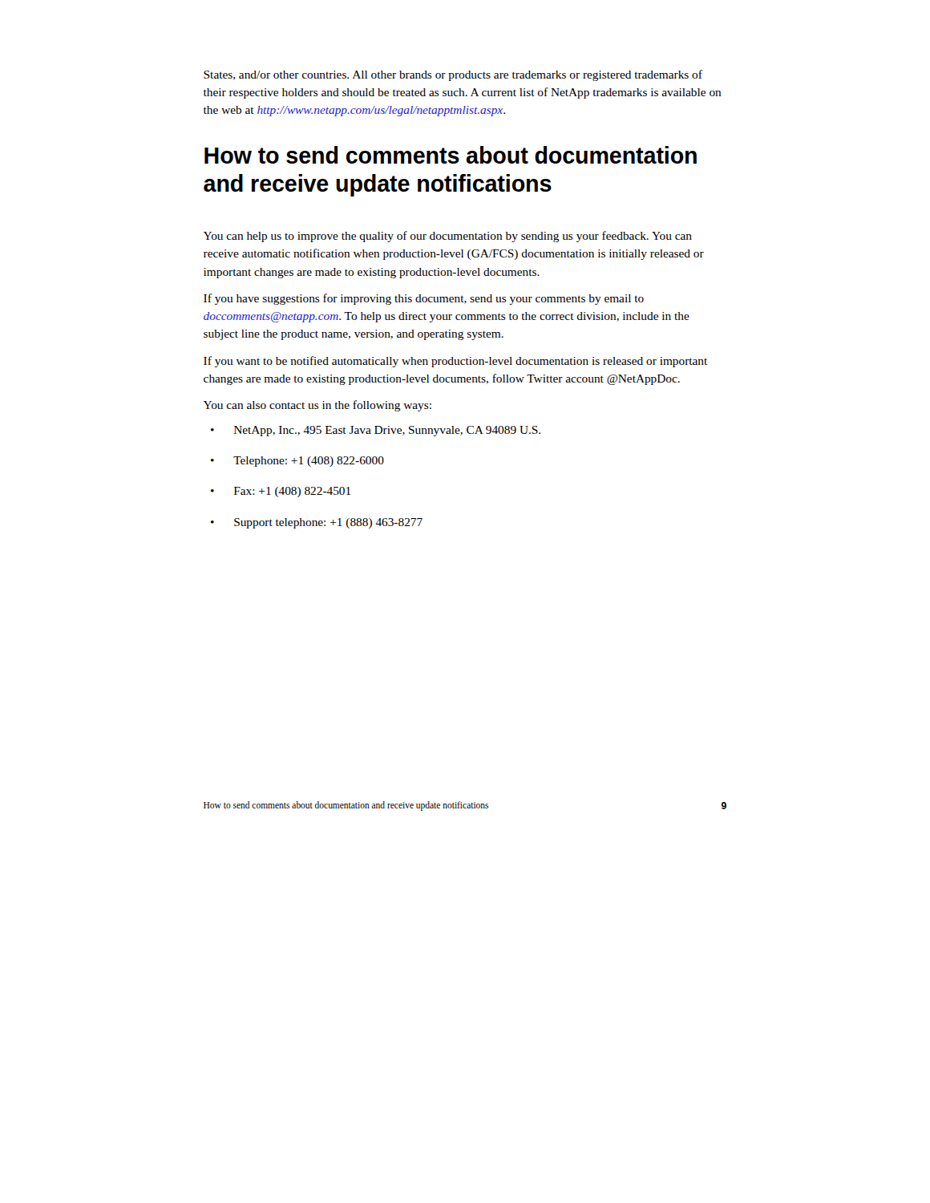States, and/or other countries. All other brands or products are trademarks or registered trademarks of their respective holders and should be treated as such. A current list of NetApp trademarks is available on the web at http://www.netapp.com/us/legal/netapptmlist.aspx.
How to send comments about documentation and receive update notifications
You can help us to improve the quality of our documentation by sending us your feedback. You can receive automatic notification when production-level (GA/FCS) documentation is initially released or important changes are made to existing production-level documents.
If you have suggestions for improving this document, send us your comments by email to doccomments@netapp.com. To help us direct your comments to the correct division, include in the subject line the product name, version, and operating system.
If you want to be notified automatically when production-level documentation is released or important changes are made to existing production-level documents, follow Twitter account @NetAppDoc.
You can also contact us in the following ways:
NetApp, Inc., 495 East Java Drive, Sunnyvale, CA 94089 U.S.
Telephone: +1 (408) 822-6000
Fax: +1 (408) 822-4501
Support telephone: +1 (888) 463-8277
How to send comments about documentation and receive update notifications 9